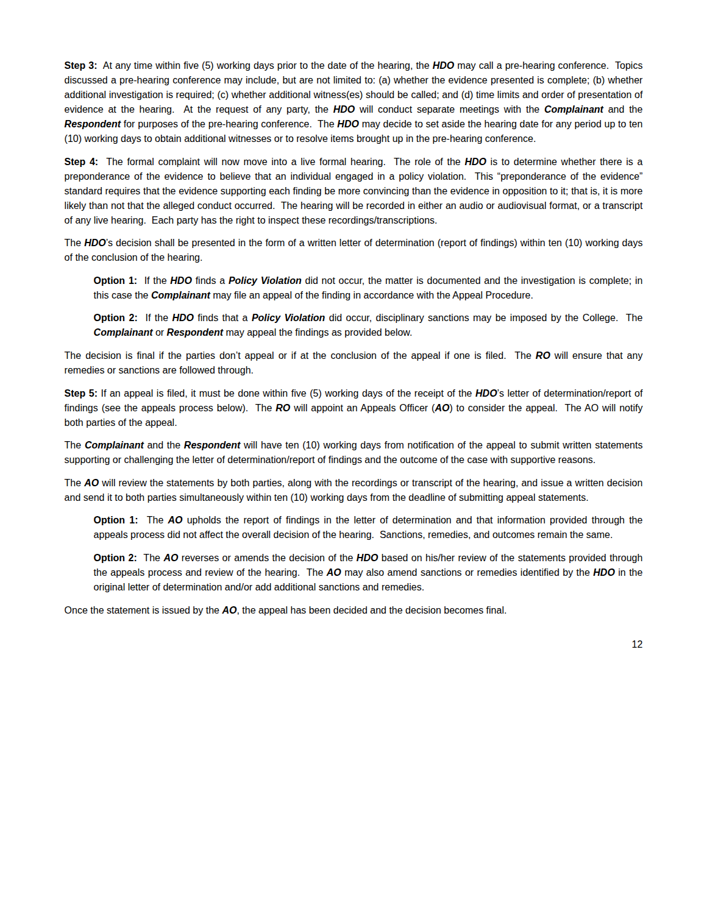Step 3: At any time within five (5) working days prior to the date of the hearing, the HDO may call a pre-hearing conference. Topics discussed a pre-hearing conference may include, but are not limited to: (a) whether the evidence presented is complete; (b) whether additional investigation is required; (c) whether additional witness(es) should be called; and (d) time limits and order of presentation of evidence at the hearing. At the request of any party, the HDO will conduct separate meetings with the Complainant and the Respondent for purposes of the pre-hearing conference. The HDO may decide to set aside the hearing date for any period up to ten (10) working days to obtain additional witnesses or to resolve items brought up in the pre-hearing conference.
Step 4: The formal complaint will now move into a live formal hearing. The role of the HDO is to determine whether there is a preponderance of the evidence to believe that an individual engaged in a policy violation. This “preponderance of the evidence” standard requires that the evidence supporting each finding be more convincing than the evidence in opposition to it; that is, it is more likely than not that the alleged conduct occurred. The hearing will be recorded in either an audio or audiovisual format, or a transcript of any live hearing. Each party has the right to inspect these recordings/transcriptions.
The HDO’s decision shall be presented in the form of a written letter of determination (report of findings) within ten (10) working days of the conclusion of the hearing.
Option 1: If the HDO finds a Policy Violation did not occur, the matter is documented and the investigation is complete; in this case the Complainant may file an appeal of the finding in accordance with the Appeal Procedure.
Option 2: If the HDO finds that a Policy Violation did occur, disciplinary sanctions may be imposed by the College. The Complainant or Respondent may appeal the findings as provided below.
The decision is final if the parties don’t appeal or if at the conclusion of the appeal if one is filed. The RO will ensure that any remedies or sanctions are followed through.
Step 5: If an appeal is filed, it must be done within five (5) working days of the receipt of the HDO’s letter of determination/report of findings (see the appeals process below). The RO will appoint an Appeals Officer (AO) to consider the appeal. The AO will notify both parties of the appeal.
The Complainant and the Respondent will have ten (10) working days from notification of the appeal to submit written statements supporting or challenging the letter of determination/report of findings and the outcome of the case with supportive reasons.
The AO will review the statements by both parties, along with the recordings or transcript of the hearing, and issue a written decision and send it to both parties simultaneously within ten (10) working days from the deadline of submitting appeal statements.
Option 1: The AO upholds the report of findings in the letter of determination and that information provided through the appeals process did not affect the overall decision of the hearing. Sanctions, remedies, and outcomes remain the same.
Option 2: The AO reverses or amends the decision of the HDO based on his/her review of the statements provided through the appeals process and review of the hearing. The AO may also amend sanctions or remedies identified by the HDO in the original letter of determination and/or add additional sanctions and remedies.
Once the statement is issued by the AO, the appeal has been decided and the decision becomes final.
12